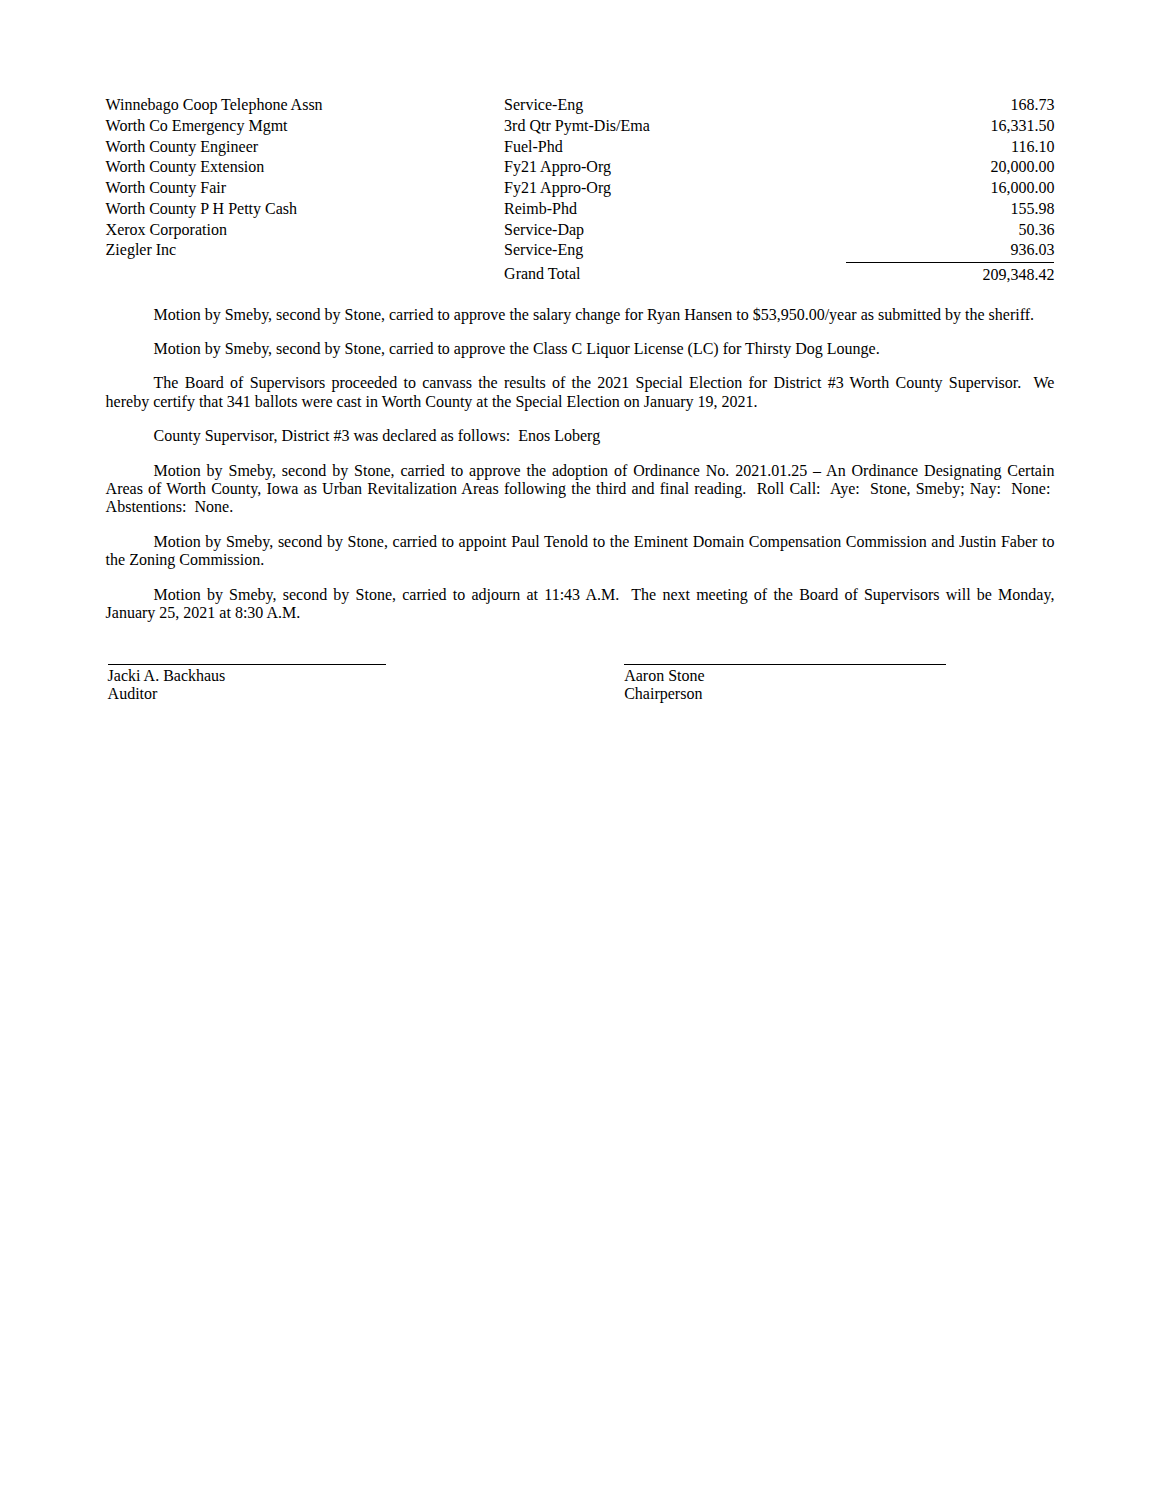| Winnebago Coop Telephone Assn | Service-Eng | 168.73 |
| Worth Co Emergency Mgmt | 3rd Qtr Pymt-Dis/Ema | 16,331.50 |
| Worth County Engineer | Fuel-Phd | 116.10 |
| Worth County Extension | Fy21 Appro-Org | 20,000.00 |
| Worth County Fair | Fy21 Appro-Org | 16,000.00 |
| Worth County P H Petty Cash | Reimb-Phd | 155.98 |
| Xerox Corporation | Service-Dap | 50.36 |
| Ziegler Inc | Service-Eng | 936.03 |
| | Grand Total | 209,348.42 |
Motion by Smeby, second by Stone, carried to approve the salary change for Ryan Hansen to $53,950.00/year as submitted by the sheriff.
Motion by Smeby, second by Stone, carried to approve the Class C Liquor License (LC) for Thirsty Dog Lounge.
The Board of Supervisors proceeded to canvass the results of the 2021 Special Election for District #3 Worth County Supervisor. We hereby certify that 341 ballots were cast in Worth County at the Special Election on January 19, 2021.
County Supervisor, District #3 was declared as follows: Enos Loberg
Motion by Smeby, second by Stone, carried to approve the adoption of Ordinance No. 2021.01.25 – An Ordinance Designating Certain Areas of Worth County, Iowa as Urban Revitalization Areas following the third and final reading. Roll Call: Aye: Stone, Smeby; Nay: None: Abstentions: None.
Motion by Smeby, second by Stone, carried to appoint Paul Tenold to the Eminent Domain Compensation Commission and Justin Faber to the Zoning Commission.
Motion by Smeby, second by Stone, carried to adjourn at 11:43 A.M. The next meeting of the Board of Supervisors will be Monday, January 25, 2021 at 8:30 A.M.
| Jacki A. Backhaus Auditor | Aaron Stone Chairperson |